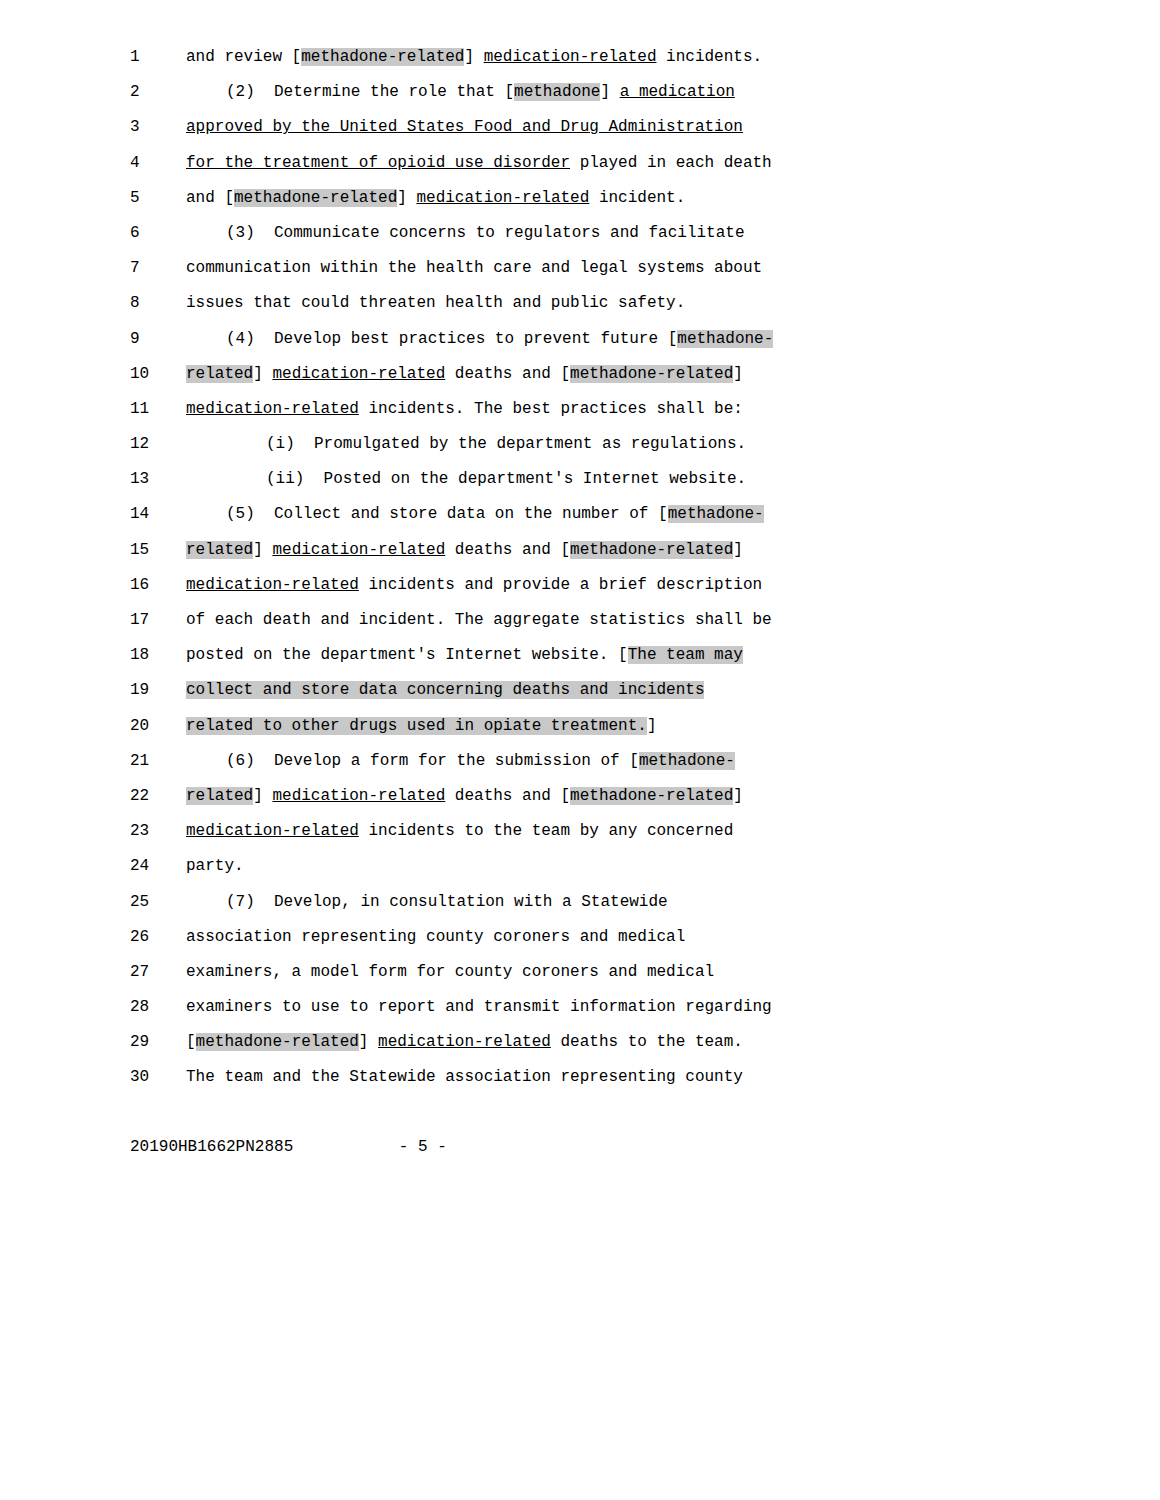and review [methadone-related] medication-related incidents.
(2) Determine the role that [methadone] a medication
approved by the United States Food and Drug Administration
for the treatment of opioid use disorder played in each death
and [methadone-related] medication-related incident.
(3) Communicate concerns to regulators and facilitate
communication within the health care and legal systems about
issues that could threaten health and public safety.
(4) Develop best practices to prevent future [methadone-
related] medication-related deaths and [methadone-related]
medication-related incidents. The best practices shall be:
(i) Promulgated by the department as regulations.
(ii) Posted on the department's Internet website.
(5) Collect and store data on the number of [methadone-
related] medication-related deaths and [methadone-related]
medication-related incidents and provide a brief description
of each death and incident. The aggregate statistics shall be
posted on the department's Internet website. [The team may
collect and store data concerning deaths and incidents
related to other drugs used in opiate treatment.]
(6) Develop a form for the submission of [methadone-
related] medication-related deaths and [methadone-related]
medication-related incidents to the team by any concerned
party.
(7) Develop, in consultation with a Statewide
association representing county coroners and medical
examiners, a model form for county coroners and medical
examiners to use to report and transmit information regarding
[methadone-related] medication-related deaths to the team.
The team and the Statewide association representing county
20190HB1662PN2885 - 5 -